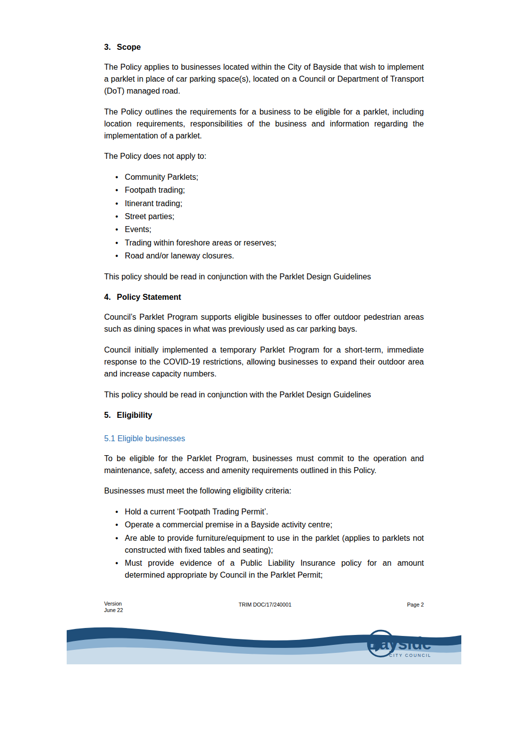3. Scope
The Policy applies to businesses located within the City of Bayside that wish to implement a parklet in place of car parking space(s), located on a Council or Department of Transport (DoT) managed road.
The Policy outlines the requirements for a business to be eligible for a parklet, including location requirements, responsibilities of the business and information regarding the implementation of a parklet.
The Policy does not apply to:
Community Parklets;
Footpath trading;
Itinerant trading;
Street parties;
Events;
Trading within foreshore areas or reserves;
Road and/or laneway closures.
This policy should be read in conjunction with the Parklet Design Guidelines
4. Policy Statement
Council’s Parklet Program supports eligible businesses to offer outdoor pedestrian areas such as dining spaces in what was previously used as car parking bays.
Council initially implemented a temporary Parklet Program for a short-term, immediate response to the COVID-19 restrictions, allowing businesses to expand their outdoor area and increase capacity numbers.
This policy should be read in conjunction with the Parklet Design Guidelines
5. Eligibility
5.1 Eligible businesses
To be eligible for the Parklet Program, businesses must commit to the operation and maintenance, safety, access and amenity requirements outlined in this Policy.
Businesses must meet the following eligibility criteria:
Hold a current ‘Footpath Trading Permit’.
Operate a commercial premise in a Bayside activity centre;
Are able to provide furniture/equipment to use in the parklet (applies to parklets not constructed with fixed tables and seating);
Must provide evidence of a Public Liability Insurance policy for an amount determined appropriate by Council in the Parklet Permit;
Version
June 22
TRIM DOC/17/240001
Page 2
Bayside
CITY COUNCIL